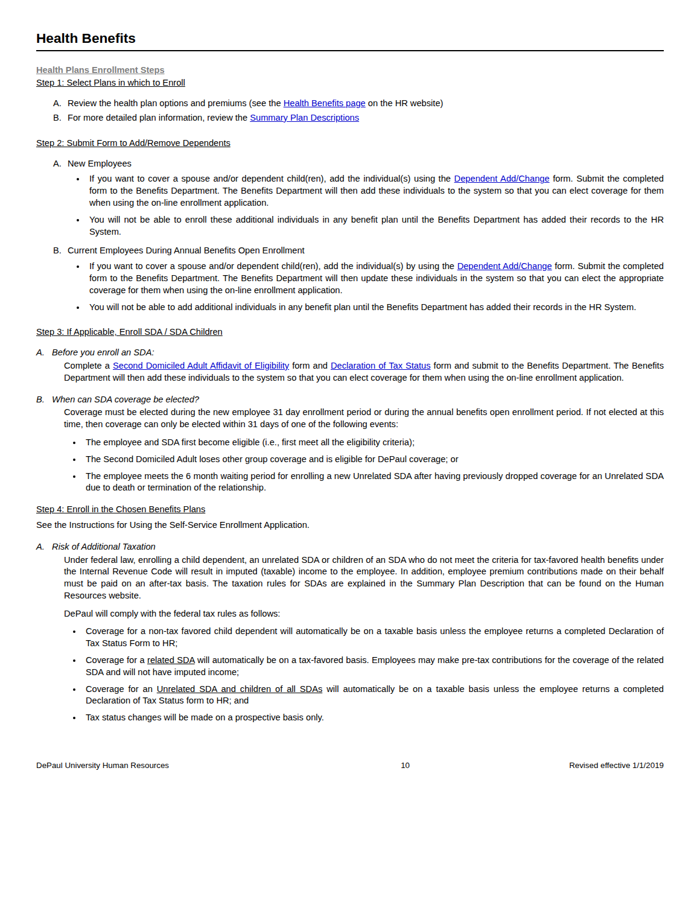Health Benefits
Health Plans Enrollment Steps
Step 1: Select Plans in which to Enroll
Review the health plan options and premiums (see the Health Benefits page on the HR website)
For more detailed plan information, review the Summary Plan Descriptions
Step 2: Submit Form to Add/Remove Dependents
New Employees
If you want to cover a spouse and/or dependent child(ren), add the individual(s) using the Dependent Add/Change form. Submit the completed form to the Benefits Department. The Benefits Department will then add these individuals to the system so that you can elect coverage for them when using the on-line enrollment application.
You will not be able to enroll these additional individuals in any benefit plan until the Benefits Department has added their records to the HR System.
Current Employees During Annual Benefits Open Enrollment
If you want to cover a spouse and/or dependent child(ren), add the individual(s) by using the Dependent Add/Change form. Submit the completed form to the Benefits Department. The Benefits Department will then update these individuals in the system so that you can elect the appropriate coverage for them when using the on-line enrollment application.
You will not be able to add additional individuals in any benefit plan until the Benefits Department has added their records in the HR System.
Step 3: If Applicable, Enroll SDA / SDA Children
A. Before you enroll an SDA:
Complete a Second Domiciled Adult Affidavit of Eligibility form and Declaration of Tax Status form and submit to the Benefits Department. The Benefits Department will then add these individuals to the system so that you can elect coverage for them when using the on-line enrollment application.
B. When can SDA coverage be elected?
Coverage must be elected during the new employee 31 day enrollment period or during the annual benefits open enrollment period. If not elected at this time, then coverage can only be elected within 31 days of one of the following events:
The employee and SDA first become eligible (i.e., first meet all the eligibility criteria);
The Second Domiciled Adult loses other group coverage and is eligible for DePaul coverage; or
The employee meets the 6 month waiting period for enrolling a new Unrelated SDA after having previously dropped coverage for an Unrelated SDA due to death or termination of the relationship.
Step 4: Enroll in the Chosen Benefits Plans
See the Instructions for Using the Self-Service Enrollment Application.
A. Risk of Additional Taxation
Under federal law, enrolling a child dependent, an unrelated SDA or children of an SDA who do not meet the criteria for tax-favored health benefits under the Internal Revenue Code will result in imputed (taxable) income to the employee. In addition, employee premium contributions made on their behalf must be paid on an after-tax basis. The taxation rules for SDAs are explained in the Summary Plan Description that can be found on the Human Resources website.
DePaul will comply with the federal tax rules as follows:
Coverage for a non-tax favored child dependent will automatically be on a taxable basis unless the employee returns a completed Declaration of Tax Status Form to HR;
Coverage for a related SDA will automatically be on a tax-favored basis. Employees may make pre-tax contributions for the coverage of the related SDA and will not have imputed income;
Coverage for an Unrelated SDA and children of all SDAs will automatically be on a taxable basis unless the employee returns a completed Declaration of Tax Status form to HR; and
Tax status changes will be made on a prospective basis only.
DePaul University Human Resources 10 Revised effective 1/1/2019